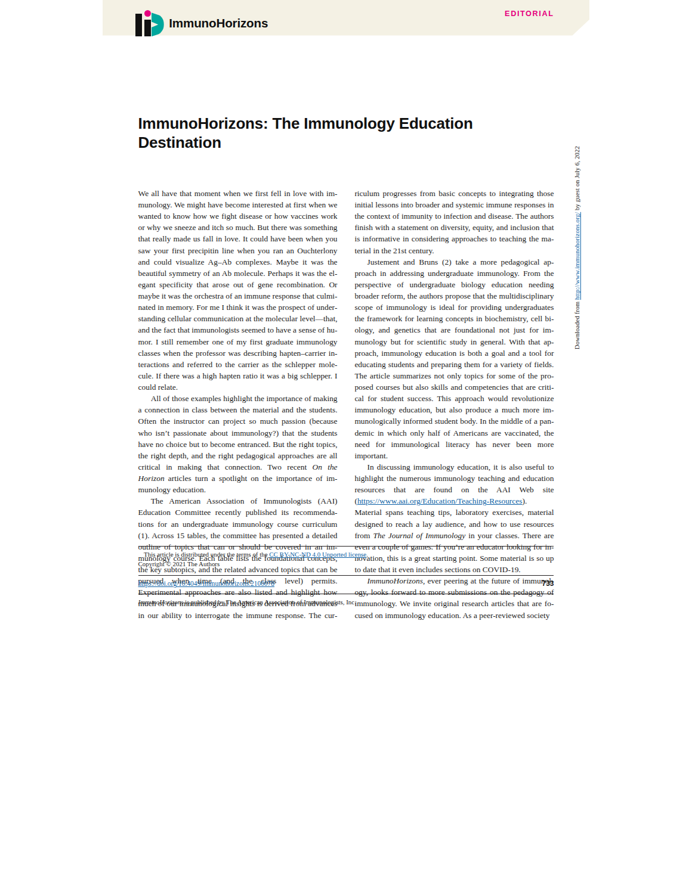Immuno Horizons
EDITORIAL
ImmunoHorizons: The Immunology Education Destination
We all have that moment when we first fell in love with immunology. We might have become interested at first when we wanted to know how we fight disease or how vaccines work or why we sneeze and itch so much. But there was something that really made us fall in love. It could have been when you saw your first precipitin line when you ran an Ouchterlony and could visualize Ag–Ab complexes. Maybe it was the beautiful symmetry of an Ab molecule. Perhaps it was the elegant specificity that arose out of gene recombination. Or maybe it was the orchestra of an immune response that culminated in memory. For me I think it was the prospect of understanding cellular communication at the molecular level—that, and the fact that immunologists seemed to have a sense of humor. I still remember one of my first graduate immunology classes when the professor was describing hapten–carrier interactions and referred to the carrier as the schlepper molecule. If there was a high hapten ratio it was a big schlepper. I could relate.
All of those examples highlight the importance of making a connection in class between the material and the students. Often the instructor can project so much passion (because who isn’t passionate about immunology?) that the students have no choice but to become entranced. But the right topics, the right depth, and the right pedagogical approaches are all critical in making that connection. Two recent On the Horizon articles turn a spotlight on the importance of immunology education.
The American Association of Immunologists (AAI) Education Committee recently published its recommendations for an undergraduate immunology course curriculum (1). Across 15 tables, the committee has presented a detailed outline of topics that can or should be covered in an immunology course. Each table lists the foundational concepts, the key subtopics, and the related advanced topics that can be pursued when time (and the class level) permits. Experimental approaches are also listed and highlight how much of our immunological insights is derived from advances in our ability to interrogate the immune response. The curriculum progresses from basic concepts to integrating those initial lessons into broader and systemic immune responses in the context of immunity to infection and disease. The authors finish with a statement on diversity, equity, and inclusion that is informative in considering approaches to teaching the material in the 21st century.
Justement and Bruns (2) take a more pedagogical approach in addressing undergraduate immunology. From the perspective of undergraduate biology education needing broader reform, the authors propose that the multidisciplinary scope of immunology is ideal for providing undergraduates the framework for learning concepts in biochemistry, cell biology, and genetics that are foundational not just for immunology but for scientific study in general. With that approach, immunology education is both a goal and a tool for educating students and preparing them for a variety of fields. The article summarizes not only topics for some of the proposed courses but also skills and competencies that are critical for student success. This approach would revolutionize immunology education, but also produce a much more immunologically informed student body. In the middle of a pandemic in which only half of Americans are vaccinated, the need for immunological literacy has never been more important.
In discussing immunology education, it is also useful to highlight the numerous immunology teaching and education resources that are found on the AAI Web site (https://www.aai.org/Education/Teaching-Resources). Material spans teaching tips, laboratory exercises, material designed to reach a lay audience, and how to use resources from The Journal of Immunology in your classes. There are even a couple of games. If you’re an educator looking for innovation, this is a great starting point. Some material is so up to date that it even includes sections on COVID-19.
ImmunoHorizons, ever peering at the future of immunology, looks forward to more submissions on the pedagogy of immunology. We invite original research articles that are focused on immunology education. As a peer-reviewed society
Downloaded from http://www.immunohorizons.org/ by guest on July 6, 2022
This article is distributed under the terms of the CC BY-NC-ND 4.0 Unported license.
Copyright © 2021 The Authors
https://doi.org/10.4049/immunohorizons.2100078 733
ImmunoHorizons is published by The American Association of Immunologists, Inc.